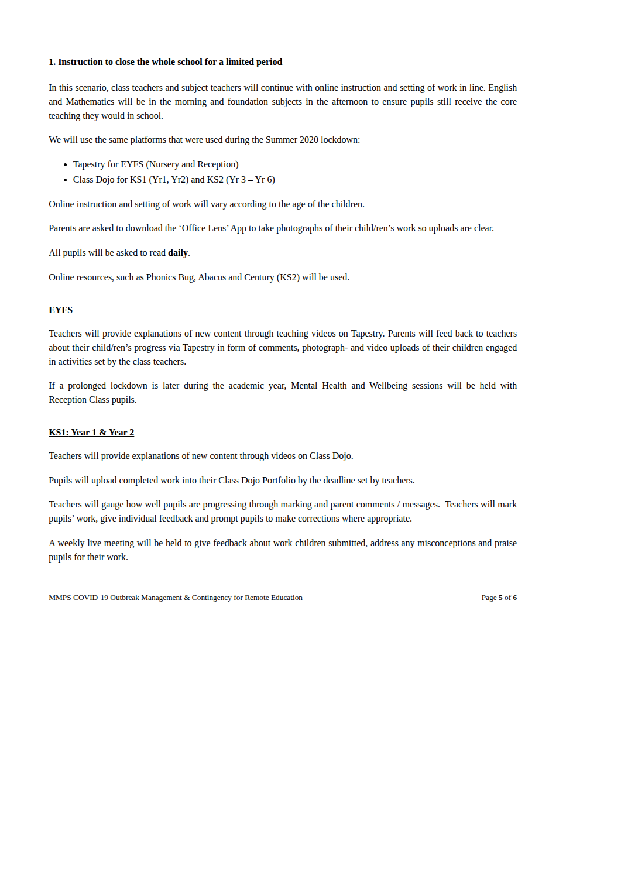1. Instruction to close the whole school for a limited period
In this scenario, class teachers and subject teachers will continue with online instruction and setting of work in line. English and Mathematics will be in the morning and foundation subjects in the afternoon to ensure pupils still receive the core teaching they would in school.
We will use the same platforms that were used during the Summer 2020 lockdown:
Tapestry for EYFS (Nursery and Reception)
Class Dojo for KS1 (Yr1, Yr2) and KS2 (Yr 3 – Yr 6)
Online instruction and setting of work will vary according to the age of the children.
Parents are asked to download the ‘Office Lens’ App to take photographs of their child/ren’s work so uploads are clear.
All pupils will be asked to read daily.
Online resources, such as Phonics Bug, Abacus and Century (KS2) will be used.
EYFS
Teachers will provide explanations of new content through teaching videos on Tapestry. Parents will feed back to teachers about their child/ren’s progress via Tapestry in form of comments, photograph- and video uploads of their children engaged in activities set by the class teachers.
If a prolonged lockdown is later during the academic year, Mental Health and Wellbeing sessions will be held with Reception Class pupils.
KS1: Year 1 & Year 2
Teachers will provide explanations of new content through videos on Class Dojo.
Pupils will upload completed work into their Class Dojo Portfolio by the deadline set by teachers.
Teachers will gauge how well pupils are progressing through marking and parent comments / messages. Teachers will mark pupils’ work, give individual feedback and prompt pupils to make corrections where appropriate.
A weekly live meeting will be held to give feedback about work children submitted, address any misconceptions and praise pupils for their work.
MMPS COVID-19 Outbreak Management & Contingency for Remote Education Page 5 of 6